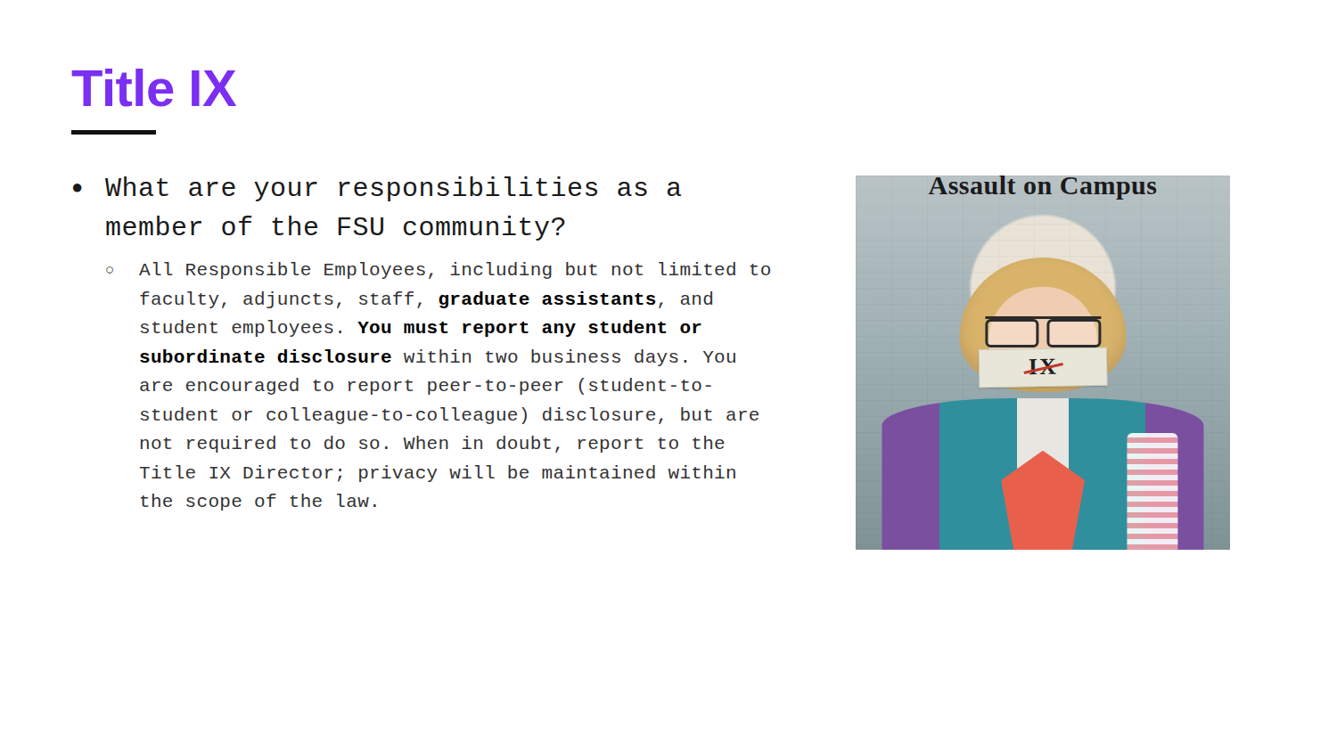Title IX
What are your responsibilities as a member of the FSU community?
All Responsible Employees, including but not limited to faculty, adjuncts, staff, graduate assistants, and student employees. You must report any student or subordinate disclosure within two business days. You are encouraged to report peer-to-peer (student-to-student or colleague-to-colleague) disclosure, but are not required to do so. When in doubt, report to the Title IX Director; privacy will be maintained within the scope of the law.
Assault on Campus
IX